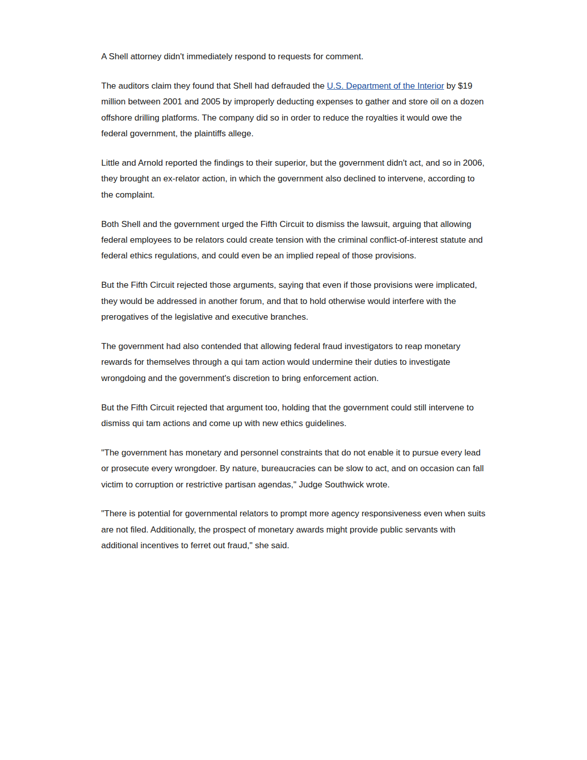A Shell attorney didn't immediately respond to requests for comment.
The auditors claim they found that Shell had defrauded the U.S. Department of the Interior by $19 million between 2001 and 2005 by improperly deducting expenses to gather and store oil on a dozen offshore drilling platforms. The company did so in order to reduce the royalties it would owe the federal government, the plaintiffs allege.
Little and Arnold reported the findings to their superior, but the government didn't act, and so in 2006, they brought an ex-relator action, in which the government also declined to intervene, according to the complaint.
Both Shell and the government urged the Fifth Circuit to dismiss the lawsuit, arguing that allowing federal employees to be relators could create tension with the criminal conflict-of-interest statute and federal ethics regulations, and could even be an implied repeal of those provisions.
But the Fifth Circuit rejected those arguments, saying that even if those provisions were implicated, they would be addressed in another forum, and that to hold otherwise would interfere with the prerogatives of the legislative and executive branches.
The government had also contended that allowing federal fraud investigators to reap monetary rewards for themselves through a qui tam action would undermine their duties to investigate wrongdoing and the government's discretion to bring enforcement action.
But the Fifth Circuit rejected that argument too, holding that the government could still intervene to dismiss qui tam actions and come up with new ethics guidelines.
"The government has monetary and personnel constraints that do not enable it to pursue every lead or prosecute every wrongdoer. By nature, bureaucracies can be slow to act, and on occasion can fall victim to corruption or restrictive partisan agendas," Judge Southwick wrote.
"There is potential for governmental relators to prompt more agency responsiveness even when suits are not filed. Additionally, the prospect of monetary awards might provide public servants with additional incentives to ferret out fraud," she said.